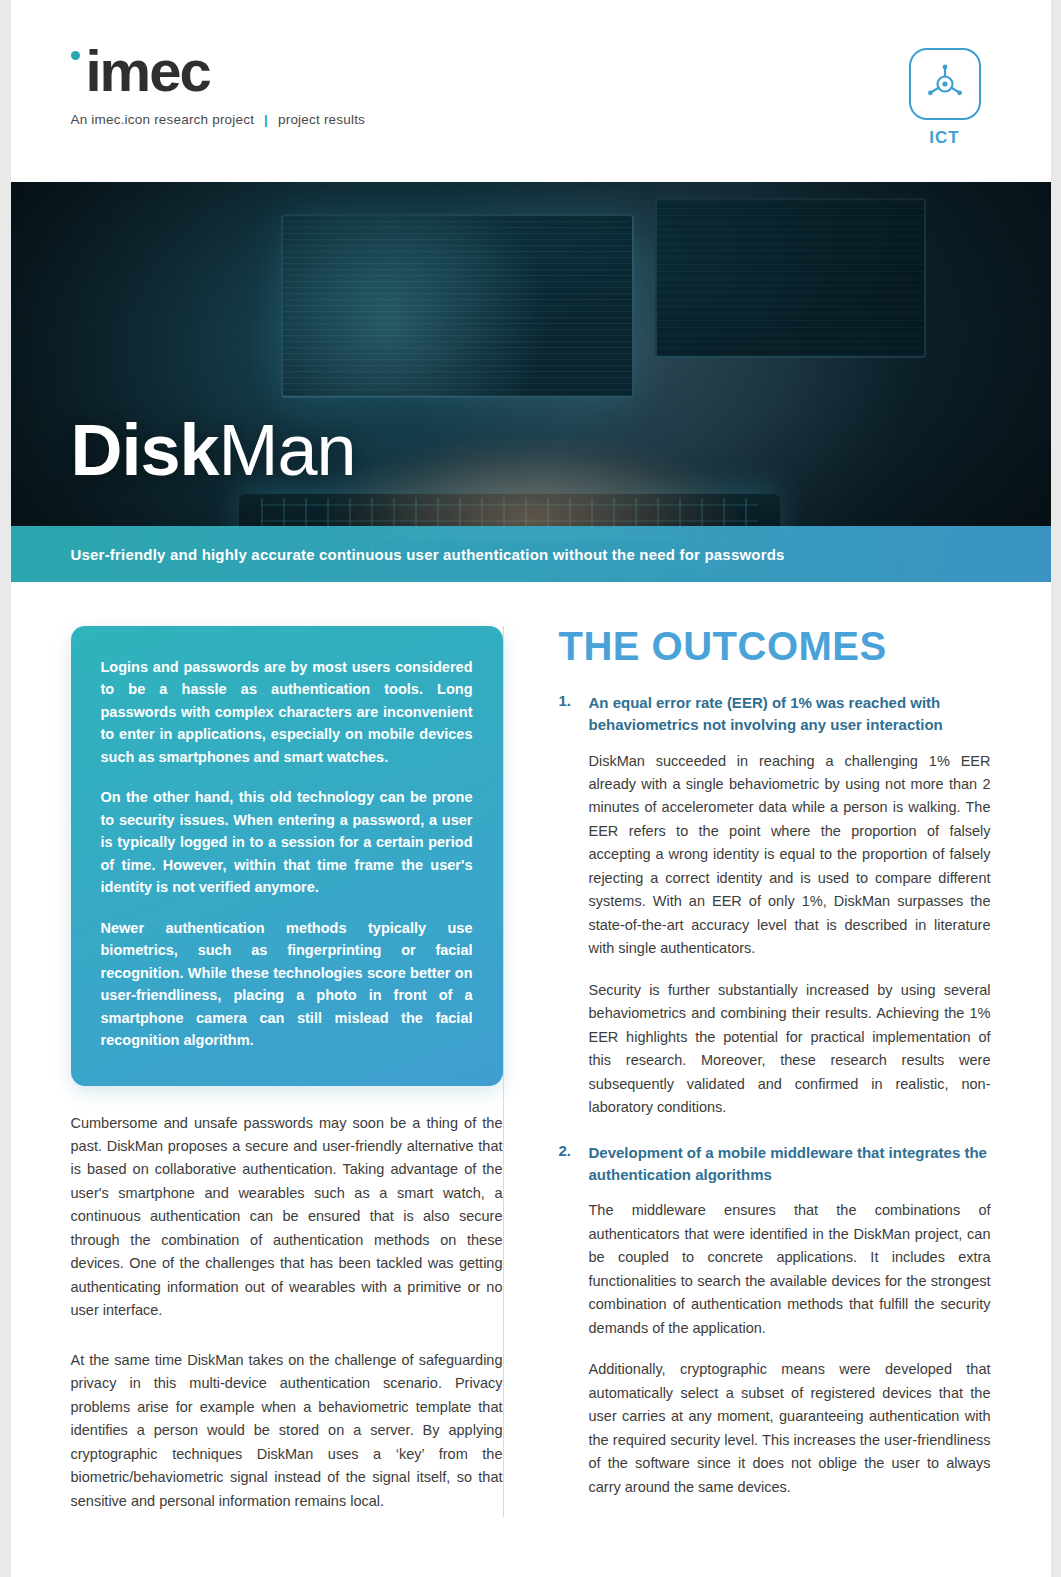imec
An imec.icon research project | project results
ICT
DiskMan
User-friendly and highly accurate continuous user authentication without the need for passwords
Logins and passwords are by most users considered to be a hassle as authentication tools. Long passwords with complex characters are inconvenient to enter in applications, especially on mobile devices such as smartphones and smart watches.
On the other hand, this old technology can be prone to security issues. When entering a password, a user is typically logged in to a session for a certain period of time. However, within that time frame the user's identity is not verified anymore.
Newer authentication methods typically use biometrics, such as fingerprinting or facial recognition. While these technologies score better on user-friendliness, placing a photo in front of a smartphone camera can still mislead the facial recognition algorithm.
Cumbersome and unsafe passwords may soon be a thing of the past. DiskMan proposes a secure and user-friendly alternative that is based on collaborative authentication. Taking advantage of the user's smartphone and wearables such as a smart watch, a continuous authentication can be ensured that is also secure through the combination of authentication methods on these devices. One of the challenges that has been tackled was getting authenticating information out of wearables with a primitive or no user interface.
At the same time DiskMan takes on the challenge of safeguarding privacy in this multi-device authentication scenario. Privacy problems arise for example when a behaviometric template that identifies a person would be stored on a server. By applying cryptographic techniques DiskMan uses a ‘key’ from the biometric/behaviometric signal instead of the signal itself, so that sensitive and personal information remains local.
THE OUTCOMES
An equal error rate (EER) of 1% was reached with behaviometrics not involving any user interaction
DiskMan succeeded in reaching a challenging 1% EER already with a single behaviometric by using not more than 2 minutes of accelerometer data while a person is walking. The EER refers to the point where the proportion of falsely accepting a wrong identity is equal to the proportion of falsely rejecting a correct identity and is used to compare different systems. With an EER of only 1%, DiskMan surpasses the state-of-the-art accuracy level that is described in literature with single authenticators.
Security is further substantially increased by using several behaviometrics and combining their results. Achieving the 1% EER highlights the potential for practical implementation of this research. Moreover, these research results were subsequently validated and confirmed in realistic, non-laboratory conditions.
Development of a mobile middleware that integrates the authentication algorithms
The middleware ensures that the combinations of authenticators that were identified in the DiskMan project, can be coupled to concrete applications. It includes extra functionalities to search the available devices for the strongest combination of authentication methods that fulfill the security demands of the application.
Additionally, cryptographic means were developed that automatically select a subset of registered devices that the user carries at any moment, guaranteeing authentication with the required security level. This increases the user-friendliness of the software since it does not oblige the user to always carry around the same devices.